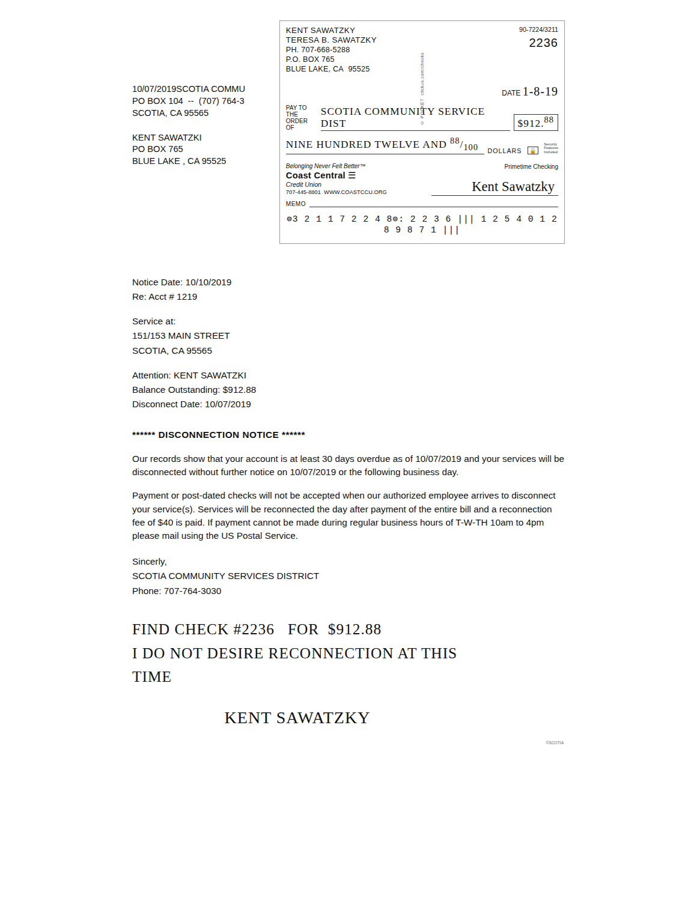© POCKET clickus.com/checks
KENT SAWATZKY
TERESA B. SAWATZKY
PH. 707-668-5288
P.O. BOX 765
BLUE LAKE, CA 95525
90-7224/3211
2236
DATE 1-8-19
PAY TO
THE ORDER OF
SCOTIA COMMUNITY SERVICE DIST
$912.88
NINE HUNDRED TWELVE AND 88/100
DOLLARS
🔒
Security
Features
Included
Belonging Never Felt Better™
Coast Central ☰
Credit Union
707-445-8801 WWW.COASTCCU.ORG
Primetime Checking
Kent Sawatzky
MEMO
⊜3 2 1 1 7 2 2 4 8⊜: 2 2 3 6 ∣∣∣ 1 2 5 4 0 1 2 8 9 8 7 1 ∣∣∣
10/07/2019SCOTIA COMMU
PO BOX 104 -- (707) 764-3
SCOTIA, CA 95565
KENT SAWATZKI
PO BOX 765
BLUE LAKE , CA 95525
Notice Date: 10/10/2019
Re: Acct # 1219
Service at:
151/153 MAIN STREET
SCOTIA, CA 95565
Attention: KENT SAWATZKI
Balance Outstanding: $912.88
Disconnect Date: 10/07/2019
****** DISCONNECTION NOTICE ******
Our records show that your account is at least 30 days overdue as of 10/07/2019 and your services will be disconnected without further notice on 10/07/2019 or the following business day.
Payment or post-dated checks will not be accepted when our authorized employee arrives to disconnect your service(s). Services will be reconnected the day after payment of the entire bill and a reconnection fee of $40 is paid. If payment cannot be made during regular business hours of T-W-TH 10am to 4pm please mail using the US Postal Service.
Sincerly,
SCOTIA COMMUNITY SERVICES DISTRICT
Phone: 707-764-3030
FIND CHECK #2236 FOR $912.88
I DO NOT DESIRE RECONNECTION AT THIS
TIME
KENT SAWATZKY
©SCOTIA